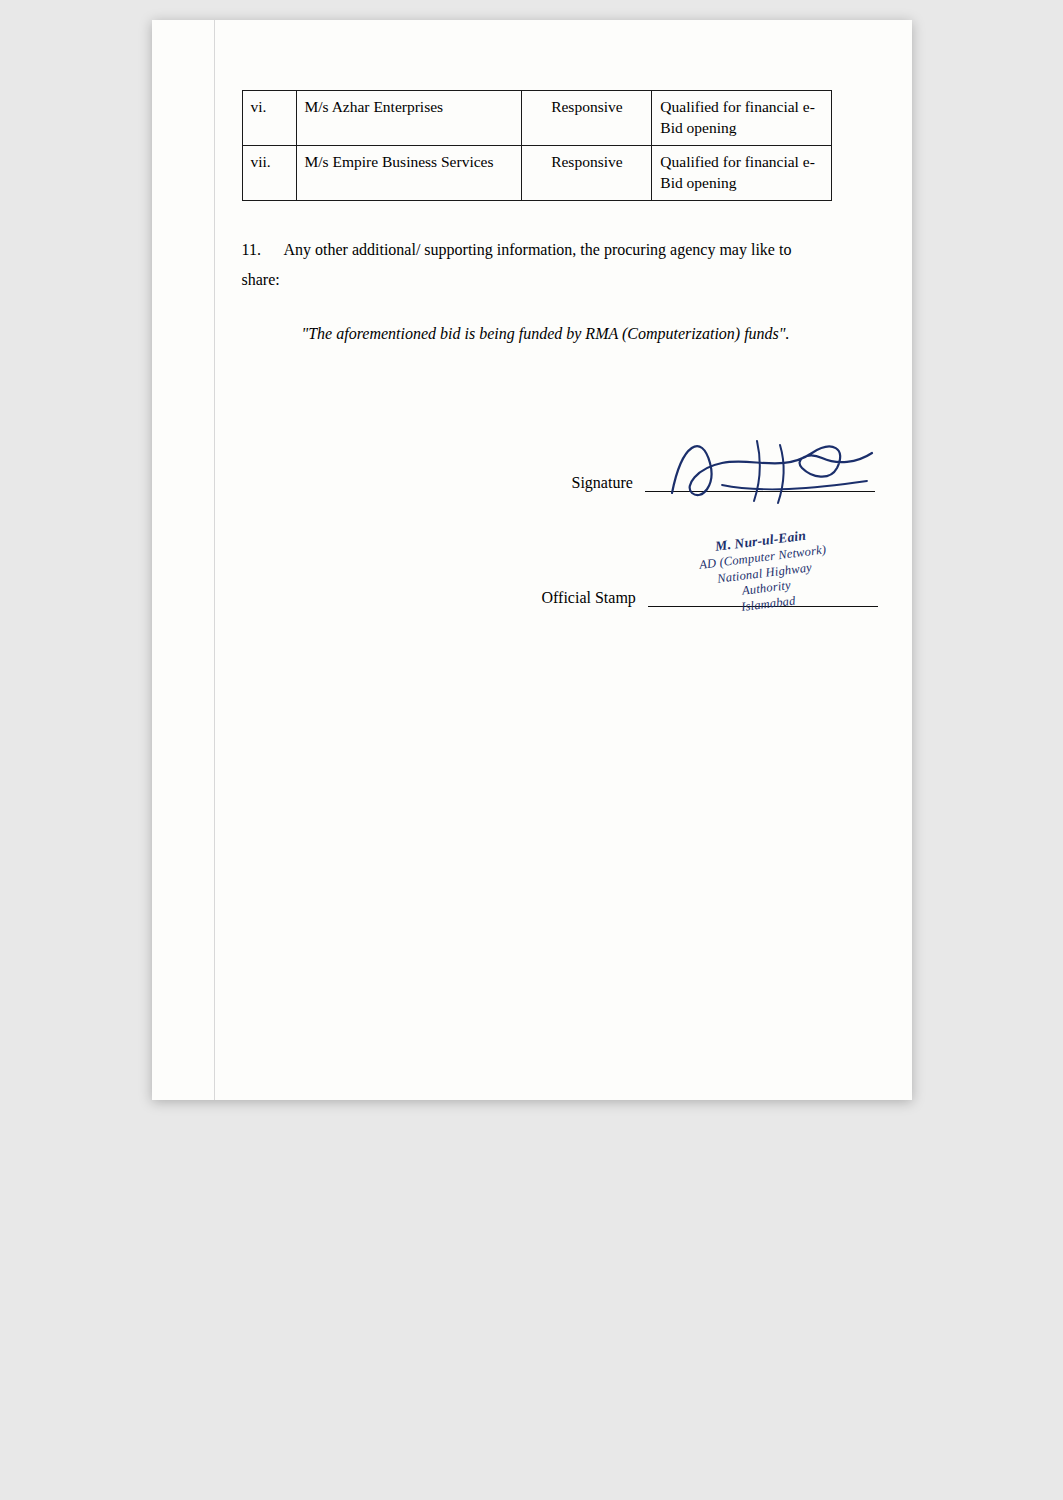| vi. | M/s Azhar Enterprises | Responsive | Qualified for financial e-Bid opening |
| vii. | M/s Empire Business Services | Responsive | Qualified for financial e-Bid opening |
11. Any other additional/ supporting information, the procuring agency may like to share:
"The aforementioned bid is being funded by RMA (Computerization) funds".
Signature
Official Stamp
M. Nur-ul-Eain
AD (Computer Network)
National Highway Authority
Islamabad